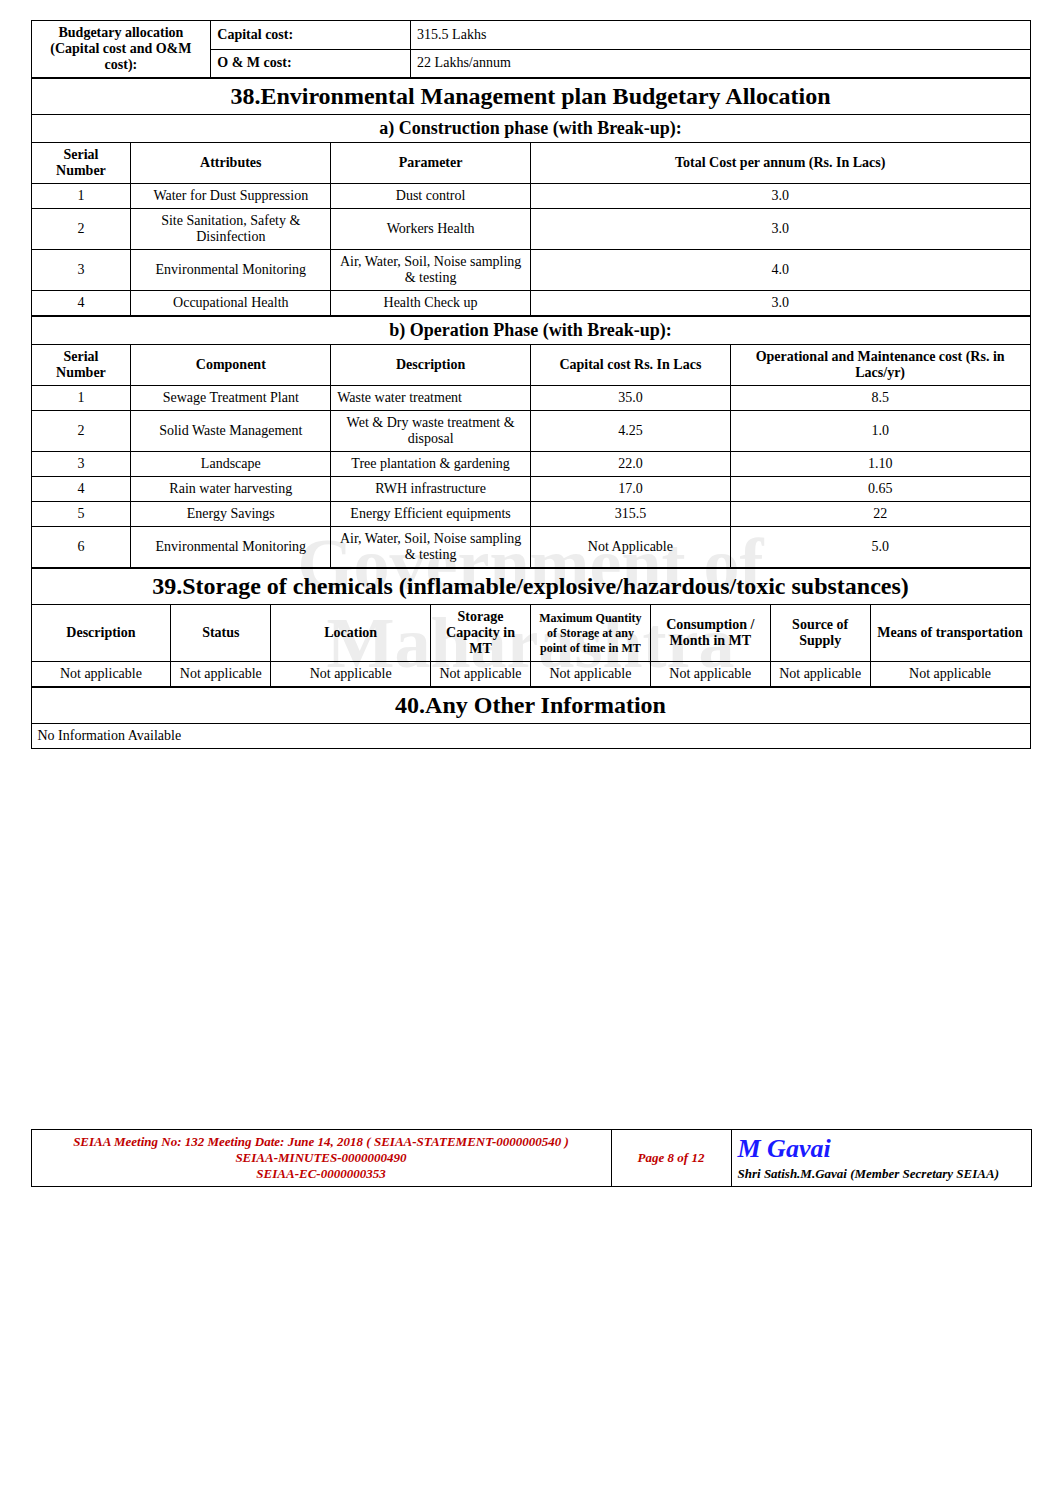Government of
Maharashtra
| Budgetary allocation (Capital cost and O&M cost): | Capital cost: | 315.5 Lakhs |
| O & M cost: | 22 Lakhs/annum |
| 38.Environmental Management plan Budgetary Allocation |
| a) Construction phase (with Break-up): |
| Serial Number | Attributes | Parameter | Total Cost per annum (Rs. In Lacs) |
| 1 | Water for Dust Suppression | Dust control | 3.0 |
| 2 | Site Sanitation, Safety & Disinfection | Workers Health | 3.0 |
| 3 | Environmental Monitoring | Air, Water, Soil, Noise sampling & testing | 4.0 |
| 4 | Occupational Health | Health Check up | 3.0 |
| b) Operation Phase (with Break-up): |
| Serial Number | Component | Description | Capital cost Rs. In Lacs | Operational and Maintenance cost (Rs. in Lacs/yr) |
| 1 | Sewage Treatment Plant | Waste water treatment | 35.0 | 8.5 |
| 2 | Solid Waste Management | Wet & Dry waste treatment & disposal | 4.25 | 1.0 |
| 3 | Landscape | Tree plantation & gardening | 22.0 | 1.10 |
| 4 | Rain water harvesting | RWH infrastructure | 17.0 | 0.65 |
| 5 | Energy Savings | Energy Efficient equipments | 315.5 | 22 |
| 6 | Environmental Monitoring | Air, Water, Soil, Noise sampling & testing | Not Applicable | 5.0 |
| 39.Storage of chemicals (inflamable/explosive/hazardous/toxic substances) |
| Description | Status | Location | Storage Capacity in MT | Maximum Quantity of Storage at any point of time in MT | Consumption / Month in MT | Source of Supply | Means of transportation |
| Not applicable | Not applicable | Not applicable | Not applicable | Not applicable | Not applicable | Not applicable | Not applicable |
| 40.Any Other Information |
| No Information Available |
SEIAA Meeting No: 132 Meeting Date: June 14, 2018 ( SEIAA-STATEMENT-0000000540 )
SEIAA-MINUTES-0000000490
SEIAA-EC-0000000353
Page 8 of 12
M Gavai
Shri Satish.M.Gavai (Member Secretary SEIAA)